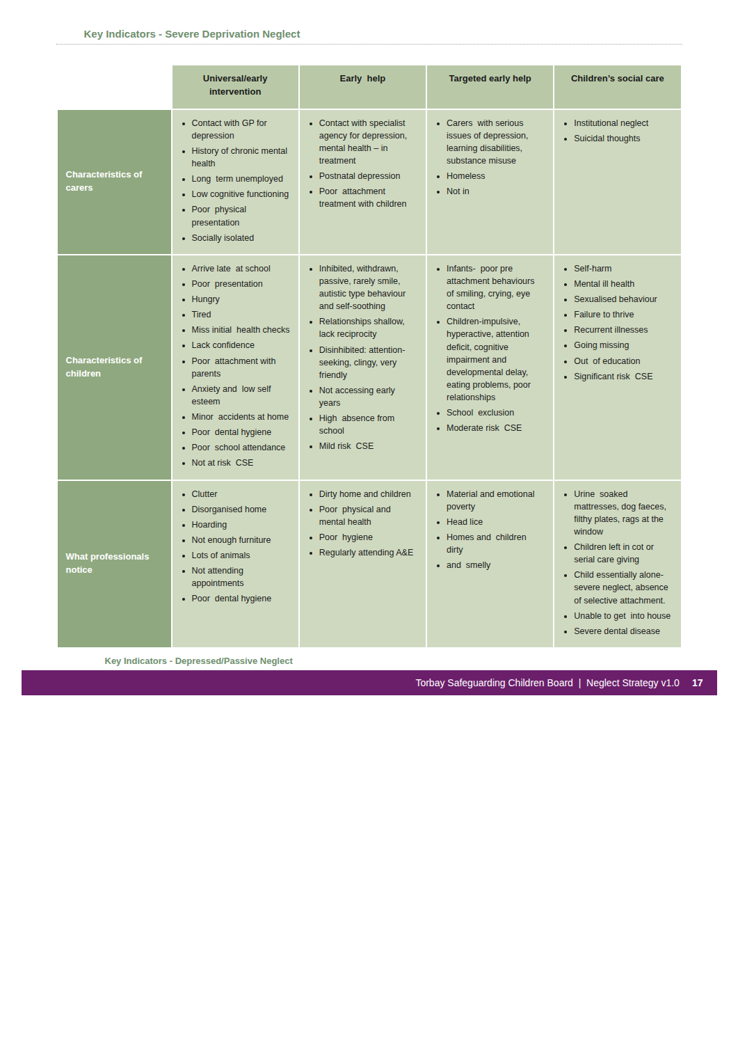Key Indicators - Severe Deprivation Neglect
| | Universal/early intervention | Early help | Targeted early help | Children’s social care |
| --- | --- | --- | --- | --- |
| Characteristics of carers | Contact with GP for depression History of chronic mental health Long term unemployed Low cognitive functioning Poor physical presentation Socially isolated | Contact with specialist agency for depression, mental health – in treatment Postnatal depression Poor attachment treatment with children | Carers with serious issues of depression, learning disabilities, substance misuse Homeless Not in | Institutional neglect Suicidal thoughts |
| Characteristics of children | Arrive late at school Poor presentation Hungry Tired Miss initial health checks Lack confidence Poor attachment with parents Anxiety and low self esteem Minor accidents at home Poor dental hygiene Poor school attendance Not at risk CSE | Inhibited, withdrawn, passive, rarely smile, autistic type behaviour and self-soothing Relationships shallow, lack reciprocity Disinhibited: attention-seeking, clingy, very friendly Not accessing early years High absence from school Mild risk CSE | Infants- poor pre attachment behaviours of smiling, crying, eye contact Children-impulsive, hyperactive, attention deficit, cognitive impairment and developmental delay, eating problems, poor relationships School exclusion Moderate risk CSE | Self-harm Mental ill health Sexualised behaviour Failure to thrive Recurrent illnesses Going missing Out of education Significant risk CSE |
| What professionals notice | Clutter Disorganised home Hoarding Not enough furniture Lots of animals Not attending appointments Poor dental hygiene | Dirty home and children Poor physical and mental health Poor hygiene Regularly attending A&E | Material and emotional poverty Head lice Homes and children dirty and smelly | Urine soaked mattresses, dog faeces, filthy plates, rags at the window Children left in cot or serial care giving Child essentially alone-severe neglect, absence of selective attachment. Unable to get into house Severe dental disease |
Key Indicators - Depressed/Passive Neglect
Torbay Safeguarding Children Board | Neglect Strategy v1.017